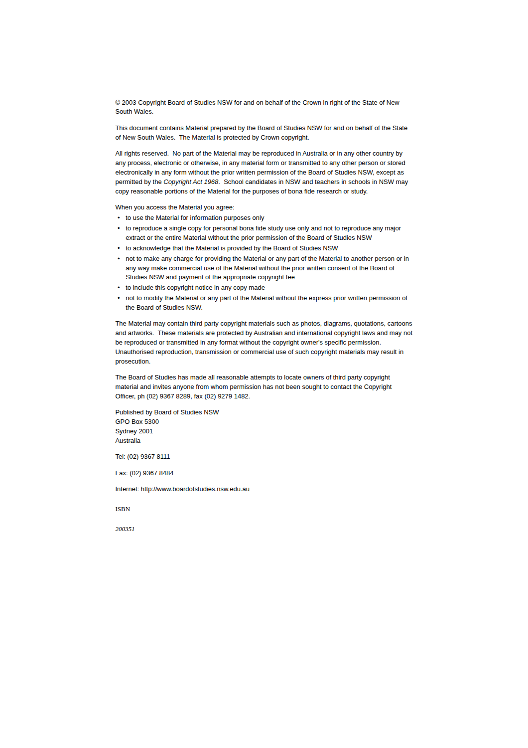© 2003 Copyright Board of Studies NSW for and on behalf of the Crown in right of the State of New South Wales.
This document contains Material prepared by the Board of Studies NSW for and on behalf of the State of New South Wales. The Material is protected by Crown copyright.
All rights reserved. No part of the Material may be reproduced in Australia or in any other country by any process, electronic or otherwise, in any material form or transmitted to any other person or stored electronically in any form without the prior written permission of the Board of Studies NSW, except as permitted by the Copyright Act 1968. School candidates in NSW and teachers in schools in NSW may copy reasonable portions of the Material for the purposes of bona fide research or study.
When you access the Material you agree:
to use the Material for information purposes only
to reproduce a single copy for personal bona fide study use only and not to reproduce any major extract or the entire Material without the prior permission of the Board of Studies NSW
to acknowledge that the Material is provided by the Board of Studies NSW
not to make any charge for providing the Material or any part of the Material to another person or in any way make commercial use of the Material without the prior written consent of the Board of Studies NSW and payment of the appropriate copyright fee
to include this copyright notice in any copy made
not to modify the Material or any part of the Material without the express prior written permission of the Board of Studies NSW.
The Material may contain third party copyright materials such as photos, diagrams, quotations, cartoons and artworks. These materials are protected by Australian and international copyright laws and may not be reproduced or transmitted in any format without the copyright owner's specific permission. Unauthorised reproduction, transmission or commercial use of such copyright materials may result in prosecution.
The Board of Studies has made all reasonable attempts to locate owners of third party copyright material and invites anyone from whom permission has not been sought to contact the Copyright Officer, ph (02) 9367 8289, fax (02) 9279 1482.
Published by Board of Studies NSW
GPO Box 5300
Sydney 2001
Australia
Tel: (02) 9367 8111
Fax: (02) 9367 8484
Internet: http://www.boardofstudies.nsw.edu.au
ISBN
200351